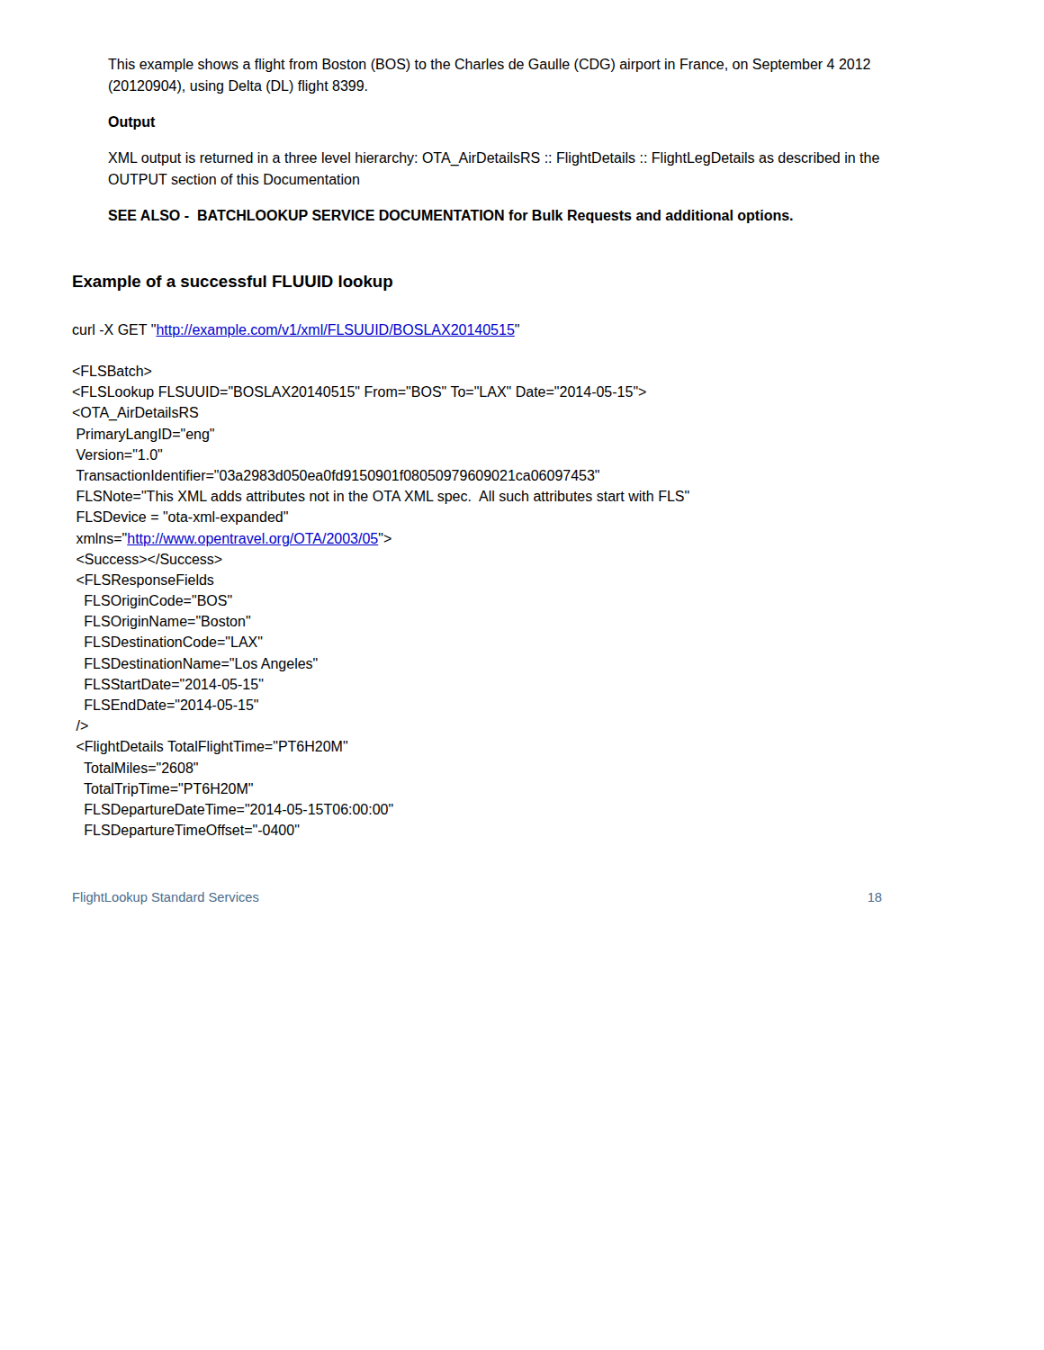This example shows a flight from Boston (BOS) to the Charles de Gaulle (CDG) airport in France, on September 4 2012 (20120904), using Delta (DL) flight 8399.
Output
XML output is returned in a three level hierarchy: OTA_AirDetailsRS :: FlightDetails :: FlightLegDetails as described in the OUTPUT section of this Documentation
SEE ALSO - BATCHLOOKUP SERVICE DOCUMENTATION for Bulk Requests and additional options.
Example of a successful FLUUID lookup
curl -X GET "http://example.com/v1/xml/FLSUUID/BOSLAX20140515"
<FLSBatch> <FLSLookup FLSUUID="BOSLAX20140515" From="BOS" To="LAX" Date="2014-05-15"> <OTA_AirDetailsRS PrimaryLangID="eng" Version="1.0" TransactionIdentifier="03a2983d050ea0fd9150901f08050979609021ca06097453" FLSNote="This XML adds attributes not in the OTA XML spec. All such attributes start with FLS" FLSDevice = "ota-xml-expanded" xmlns="http://www.opentravel.org/OTA/2003/05"> <Success></Success> <FLSResponseFields FLSOriginCode="BOS" FLSOriginName="Boston" FLSDestinationCode="LAX" FLSDestinationName="Los Angeles" FLSStartDate="2014-05-15" FLSEndDate="2014-05-15" /> <FlightDetails TotalFlightTime="PT6H20M" TotalMiles="2608" TotalTripTime="PT6H20M" FLSDepartureDateTime="2014-05-15T06:00:00" FLSDepartureTimeOffset="-0400"
FlightLookup Standard Services 18